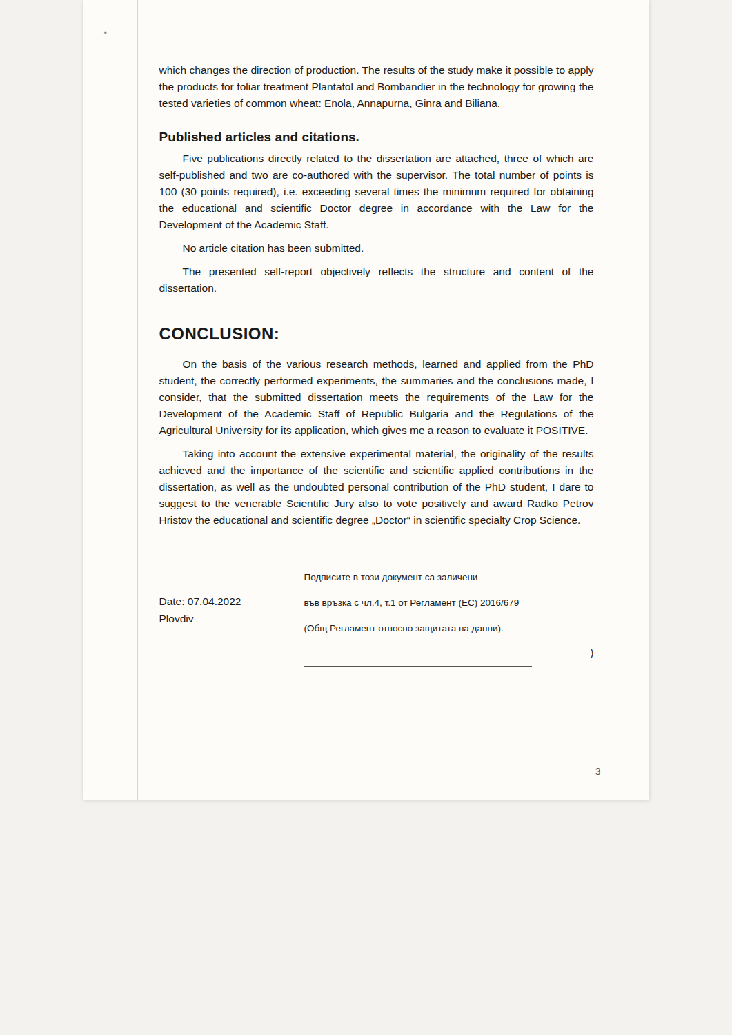•
which changes the direction of production. The results of the study make it possible to apply the products for foliar treatment Plantafol and Bombandier in the technology for growing the tested varieties of common wheat: Enola, Annapurna, Ginra and Biliana.
Published articles and citations.
Five publications directly related to the dissertation are attached, three of which are self-published and two are co-authored with the supervisor. The total number of points is 100 (30 points required), i.e. exceeding several times the minimum required for obtaining the educational and scientific Doctor degree in accordance with the Law for the Development of the Academic Staff.
No article citation has been submitted.
The presented self-report objectively reflects the structure and content of the dissertation.
CONCLUSION:
On the basis of the various research methods, learned and applied from the PhD student, the correctly performed experiments, the summaries and the conclusions made, I consider, that the submitted dissertation meets the requirements of the Law for the Development of the Academic Staff of Republic Bulgaria and the Regulations of the Agricultural University for its application, which gives me a reason to evaluate it POSITIVE.
Taking into account the extensive experimental material, the originality of the results achieved and the importance of the scientific and scientific applied contributions in the dissertation, as well as the undoubted personal contribution of the PhD student, I dare to suggest to the venerable Scientific Jury also to vote positively and award Radko Petrov Hristov the educational and scientific degree „Doctor“ in scientific specialty Crop Science.
Date: 07.04.2022
Plovdiv
Подписите в този документ са заличени
във връзка с чл.4, т.1 от Регламент (ЕС) 2016/679
(Общ Регламент относно защитата на данни).
)
3